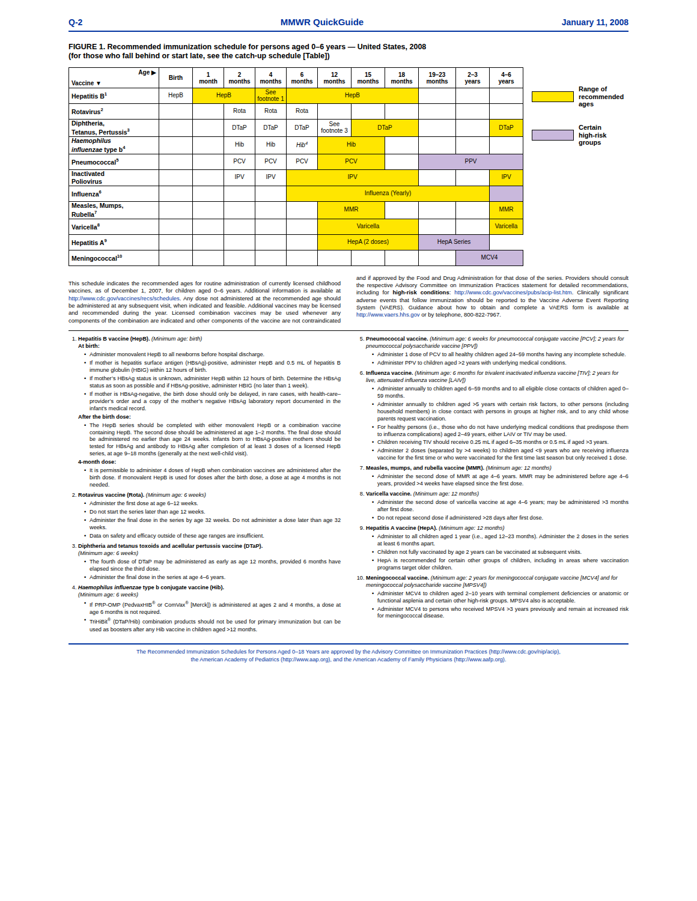Q-2
MMWR QuickGuide
January 11, 2008
FIGURE 1. Recommended immunization schedule for persons aged 0–6 years — United States, 2008
(for those who fall behind or start late, see the catch-up schedule [Table])
| Age ▶ Vaccine ▼ | Birth | 1 month | 2 months | 4 months | 6 months | 12 months | 15 months | 18 months | 19–23 months | 2–3 years | 4–6 years |
| --- | --- | --- | --- | --- | --- | --- | --- | --- | --- | --- | --- |
| Hepatitis B 1 | HepB | HepB | See footnote 1 | HepB | | | |
| Rotavirus 2 | | | Rota | Rota | Rota | | | | | | |
| Diphtheria, Tetanus, Pertussis 3 | | | DTaP | DTaP | DTaP | See footnote 3 | DTaP | | | DTaP |
| Haemophilus influenzae type b 4 | | | Hib | Hib | Hib 4 | Hib | | | | |
| Pneumococcal 5 | | | PCV | PCV | PCV | PCV | | PPV |
| Inactivated Poliovirus | | | IPV | IPV | IPV | | | IPV |
| Influenza 6 | | | | | Influenza (Yearly) | |
| Measles, Mumps, Rubella 7 | | | | | | MMR | | | | MMR |
| Varicella 8 | | | | | | Varicella | | | Varicella |
| Hepatitis A 9 | | | | | | HepA (2 doses) | HepA Series |
| Meningococcal 10 | | | | | | | | | | MCV4 |
Range of
recommended
ages
Certain
high-risk
groups
This schedule indicates the recommended ages for routine administration of currently licensed childhood vaccines, as of December 1, 2007, for children aged 0–6 years. Additional information is available at http://www.cdc.gov/vaccines/recs/schedules. Any dose not administered at the recommended age should be administered at any subsequent visit, when indicated and feasible. Additional vaccines may be licensed and recommended during the year. Licensed combination vaccines may be used whenever any components of the combination are indicated and other components of the vaccine are not contraindicated and if approved by the Food and Drug Administration for that dose of the series. Providers should consult the respective Advisory Committee on Immunization Practices statement for detailed recommendations, including for high-risk conditions: http://www.cdc.gov/vaccines/pubs/acip-list.htm. Clinically significant adverse events that follow immunization should be reported to the Vaccine Adverse Event Reporting System (VAERS). Guidance about how to obtain and complete a VAERS form is available at http://www.vaers.hhs.gov or by telephone, 800-822-7967.
Hepatitis B vaccine (HepB). (Minimum age: birth)
At birth:
Administer monovalent HepB to all newborns before hospital discharge.
If mother is hepatitis surface antigen (HBsAg)-positive, administer HepB and 0.5 mL of hepatitis B immune globulin (HBIG) within 12 hours of birth.
If mother’s HBsAg status is unknown, administer HepB within 12 hours of birth. Determine the HBsAg status as soon as possible and if HBsAg-positive, administer HBIG (no later than 1 week).
If mother is HBsAg-negative, the birth dose should only be delayed, in rare cases, with health-care–provider’s order and a copy of the mother’s negative HBsAg laboratory report documented in the infant’s medical record.
After the birth dose:
The HepB series should be completed with either monovalent HepB or a combination vaccine containing HepB. The second dose should be administered at age 1–2 months. The final dose should be administered no earlier than age 24 weeks. Infants born to HBsAg-positive mothers should be tested for HBsAg and antibody to HBsAg after completion of at least 3 doses of a licensed HepB series, at age 9–18 months (generally at the next well-child visit).
4-month dose:
It is permissible to administer 4 doses of HepB when combination vaccines are administered after the birth dose. If monovalent HepB is used for doses after the birth dose, a dose at age 4 months is not needed.
Rotavirus vaccine (Rota). (Minimum age: 6 weeks)
Administer the first dose at age 6–12 weeks.
Do not start the series later than age 12 weeks.
Administer the final dose in the series by age 32 weeks. Do not administer a dose later than age 32 weeks.
Data on safety and efficacy outside of these age ranges are insufficient.
Diphtheria and tetanus toxoids and acellular pertussis vaccine (DTaP).
(Minimum age: 6 weeks)
The fourth dose of DTaP may be administered as early as age 12 months, provided 6 months have elapsed since the third dose.
Administer the final dose in the series at age 4–6 years.
Haemophilus influenzae type b conjugate vaccine (Hib).
(Minimum age: 6 weeks)
If PRP-OMP (PedvaxHIB® or ComVax® [Merck]) is administered at ages 2 and 4 months, a dose at age 6 months is not required.
TriHiBit® (DTaP/Hib) combination products should not be used for primary immunization but can be used as boosters after any Hib vaccine in children aged >12 months.
Pneumococcal vaccine. (Minimum age: 6 weeks for pneumococcal conjugate vaccine [PCV]; 2 years for pneumococcal polysaccharide vaccine [PPV])
Administer 1 dose of PCV to all healthy children aged 24–59 months having any incomplete schedule.
Administer PPV to children aged >2 years with underlying medical conditions.
Influenza vaccine. (Minimum age: 6 months for trivalent inactivated influenza vaccine [TIV]; 2 years for live, attenuated influenza vaccine [LAIV])
Administer annually to children aged 6–59 months and to all eligible close contacts of children aged 0–59 months.
Administer annually to children aged >5 years with certain risk factors, to other persons (including household members) in close contact with persons in groups at higher risk, and to any child whose parents request vaccination.
For healthy persons (i.e., those who do not have underlying medical conditions that predispose them to influenza complications) aged 2–49 years, either LAIV or TIV may be used.
Children receiving TIV should receive 0.25 mL if aged 6–35 months or 0.5 mL if aged >3 years.
Administer 2 doses (separated by >4 weeks) to children aged <9 years who are receiving influenza vaccine for the first time or who were vaccinated for the first time last season but only received 1 dose.
Measles, mumps, and rubella vaccine (MMR). (Minimum age: 12 months)
Administer the second dose of MMR at age 4–6 years. MMR may be administered before age 4–6 years, provided >4 weeks have elapsed since the first dose.
Varicella vaccine. (Minimum age: 12 months)
Administer the second dose of varicella vaccine at age 4–6 years; may be administered >3 months after first dose.
Do not repeat second dose if administered >28 days after first dose.
Hepatitis A vaccine (HepA). (Minimum age: 12 months)
Administer to all children aged 1 year (i.e., aged 12–23 months). Administer the 2 doses in the series at least 6 months apart.
Children not fully vaccinated by age 2 years can be vaccinated at subsequent visits.
HepA is recommended for certain other groups of children, including in areas where vaccination programs target older children.
Meningococcal vaccine. (Minimum age: 2 years for meningococcal conjugate vaccine [MCV4] and for meningococcal polysaccharide vaccine [MPSV4])
Administer MCV4 to children aged 2–10 years with terminal complement deficiencies or anatomic or functional asplenia and certain other high-risk groups. MPSV4 also is acceptable.
Administer MCV4 to persons who received MPSV4 >3 years previously and remain at increased risk for meningococcal disease.
The Recommended Immunization Schedules for Persons Aged 0–18 Years are approved by the Advisory Committee on Immunization Practices (http://www.cdc.gov/nip/acip),
the American Academy of Pediatrics (http://www.aap.org), and the American Academy of Family Physicians (http://www.aafp.org).